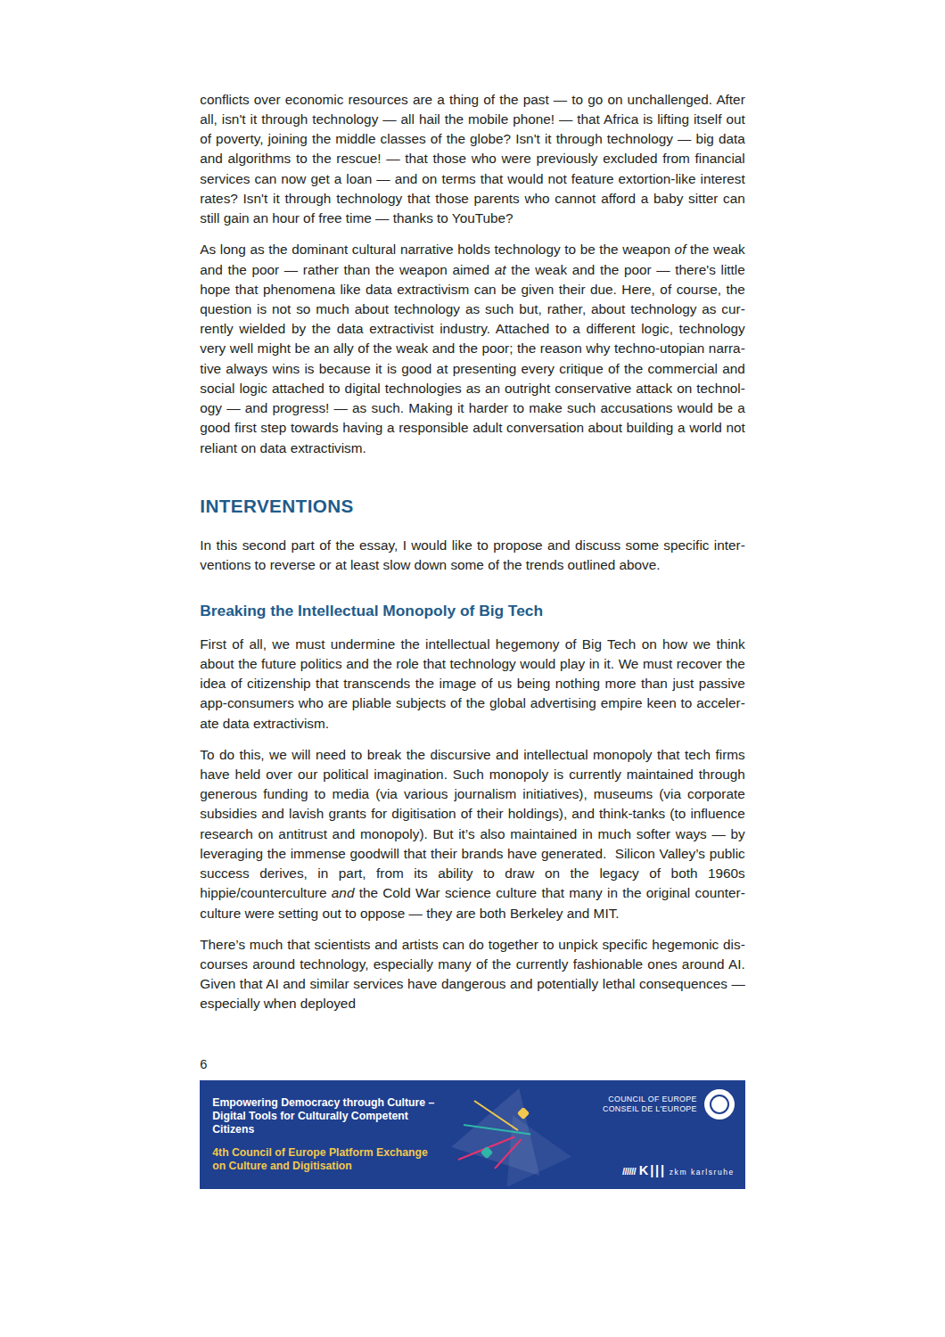conflicts over economic resources are a thing of the past — to go on unchallenged. After all, isn't it through technology — all hail the mobile phone! — that Africa is lifting itself out of poverty, joining the middle classes of the globe? Isn't it through technology — big data and algorithms to the rescue! — that those who were previously excluded from financial services can now get a loan — and on terms that would not feature extortion-like interest rates? Isn't it through technology that those parents who cannot afford a baby sitter can still gain an hour of free time — thanks to YouTube?
As long as the dominant cultural narrative holds technology to be the weapon of the weak and the poor — rather than the weapon aimed at the weak and the poor — there's little hope that phenomena like data extractivism can be given their due. Here, of course, the question is not so much about technology as such but, rather, about technology as currently wielded by the data extractivist industry. Attached to a different logic, technology very well might be an ally of the weak and the poor; the reason why techno-utopian narrative always wins is because it is good at presenting every critique of the commercial and social logic attached to digital technologies as an outright conservative attack on technology — and progress! — as such. Making it harder to make such accusations would be a good first step towards having a responsible adult conversation about building a world not reliant on data extractivism.
Interventions
In this second part of the essay, I would like to propose and discuss some specific interventions to reverse or at least slow down some of the trends outlined above.
Breaking the Intellectual Monopoly of Big Tech
First of all, we must undermine the intellectual hegemony of Big Tech on how we think about the future politics and the role that technology would play in it. We must recover the idea of citizenship that transcends the image of us being nothing more than just passive app-consumers who are pliable subjects of the global advertising empire keen to accelerate data extractivism.
To do this, we will need to break the discursive and intellectual monopoly that tech firms have held over our political imagination. Such monopoly is currently maintained through generous funding to media (via various journalism initiatives), museums (via corporate subsidies and lavish grants for digitisation of their holdings), and think-tanks (to influence research on antitrust and monopoly). But it’s also maintained in much softer ways — by leveraging the immense goodwill that their brands have generated. Silicon Valley’s public success derives, in part, from its ability to draw on the legacy of both 1960s hippie/counterculture and the Cold War science culture that many in the original counterculture were setting out to oppose — they are both Berkeley and MIT.
There’s much that scientists and artists can do together to unpick specific hegemonic discourses around technology, especially many of the currently fashionable ones around AI. Given that AI and similar services have dangerous and potentially lethal consequences — especially when deployed
6
Empowering Democracy through Culture –
Digital Tools for Culturally Competent Citizens
4th Council of Europe Platform Exchange
on Culture and Digitisation
COUNCIL OF EUROPE
CONSEIL DE L'EUROPE
//////K|||zkm karlsruhe